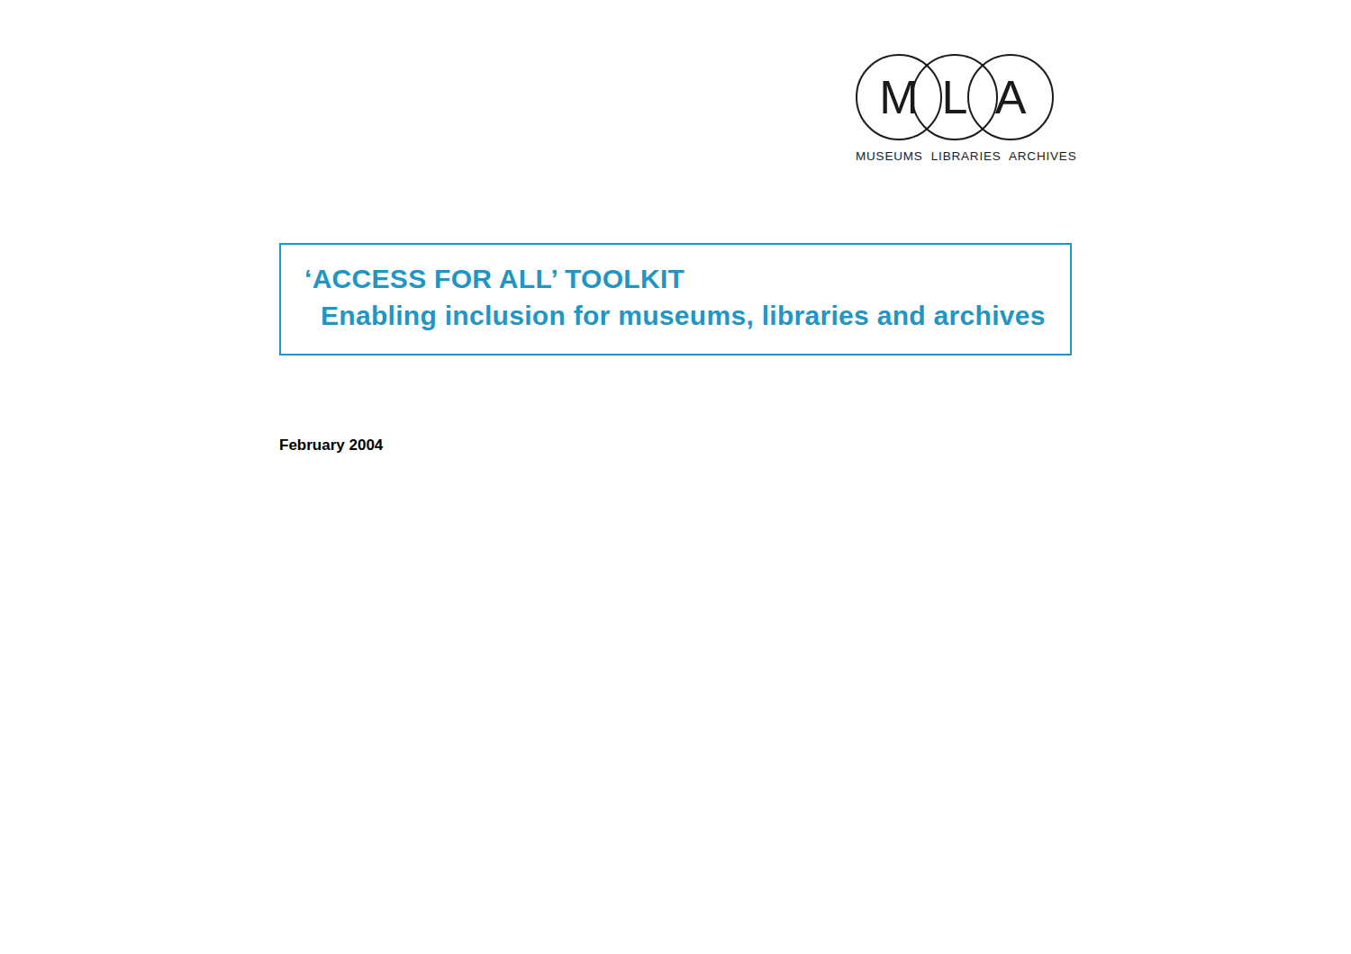M L A
MUSEUMS LIBRARIES ARCHIVES
‘ACCESS FOR ALL’ TOOLKIT Enabling inclusion for museums, libraries and archives
February 2004